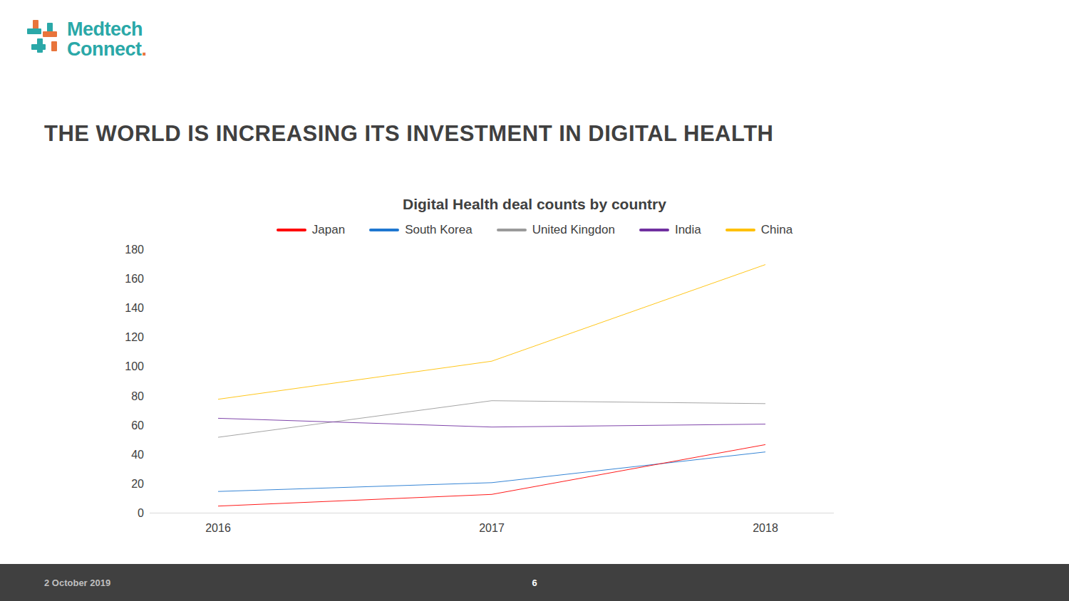Medtech
Connect.
The world is increasing its investment in digital health
Digital Health deal counts by country
Japan
South Korea
United Kingdon
India
China
180
160
140
120
100
80
60
40
20
0
2016 2017 2018
2 October 2019
6